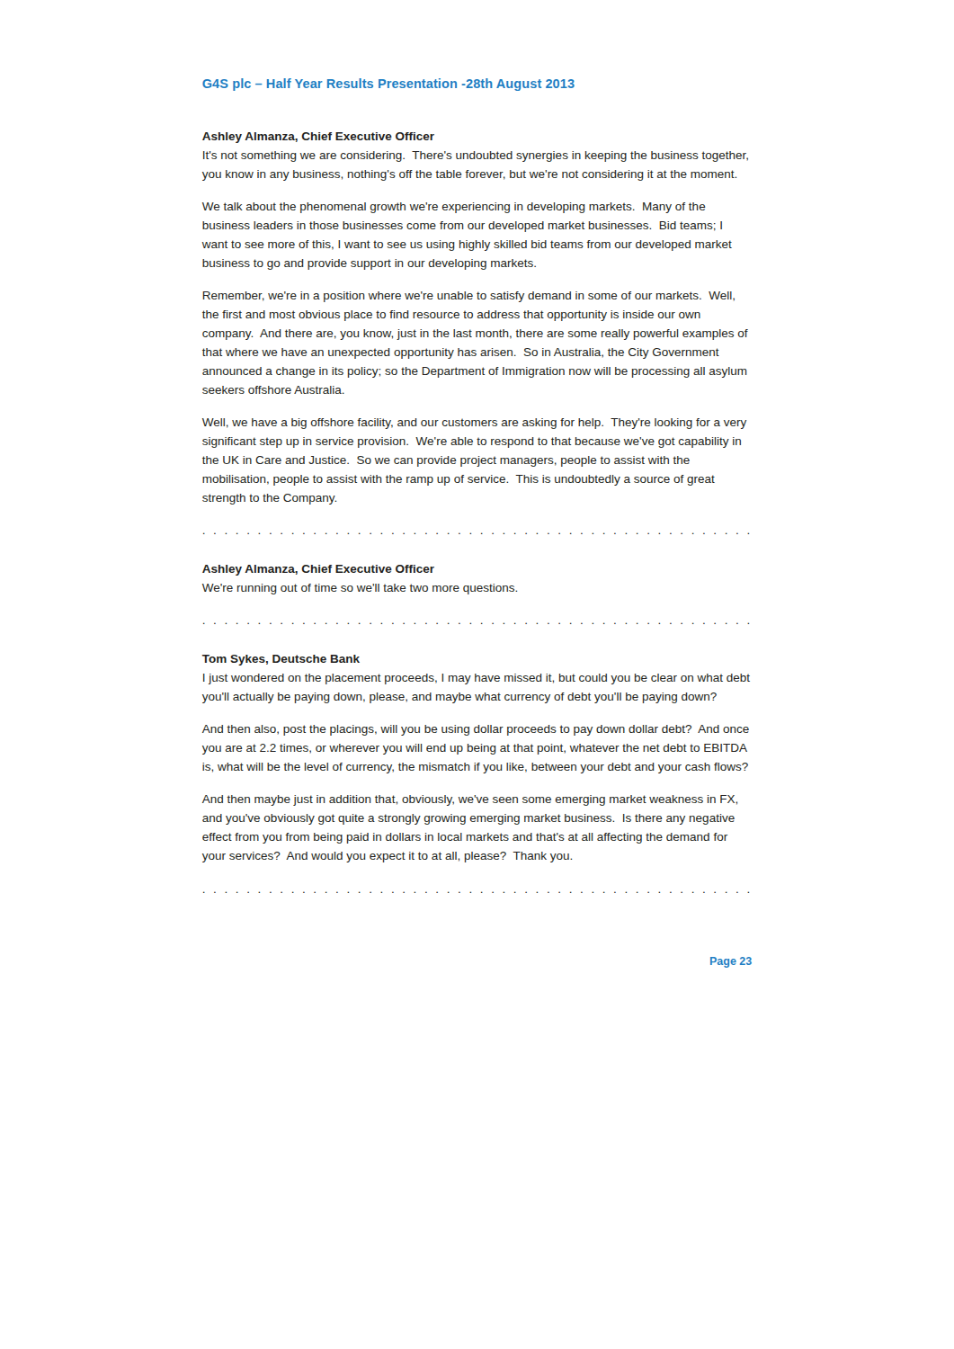G4S plc – Half Year Results Presentation -28th August 2013
Ashley Almanza, Chief Executive Officer
It's not something we are considering. There's undoubted synergies in keeping the business together, you know in any business, nothing's off the table forever, but we're not considering it at the moment.
We talk about the phenomenal growth we're experiencing in developing markets. Many of the business leaders in those businesses come from our developed market businesses. Bid teams; I want to see more of this, I want to see us using highly skilled bid teams from our developed market business to go and provide support in our developing markets.
Remember, we're in a position where we're unable to satisfy demand in some of our markets. Well, the first and most obvious place to find resource to address that opportunity is inside our own company. And there are, you know, just in the last month, there are some really powerful examples of that where we have an unexpected opportunity has arisen. So in Australia, the City Government announced a change in its policy; so the Department of Immigration now will be processing all asylum seekers offshore Australia.
Well, we have a big offshore facility, and our customers are asking for help. They're looking for a very significant step up in service provision. We're able to respond to that because we've got capability in the UK in Care and Justice. So we can provide project managers, people to assist with the mobilisation, people to assist with the ramp up of service. This is undoubtedly a source of great strength to the Company.
. . . . . . . . . . . . . . . . . . . . . . . . . . . . . . . . . . . . . . . . . . . . . . . . . . . . . . . . . . . . . . . . . . .
Ashley Almanza, Chief Executive Officer
We're running out of time so we'll take two more questions.
. . . . . . . . . . . . . . . . . . . . . . . . . . . . . . . . . . . . . . . . . . . . . . . . . . . . . . . . . . . . . . . . . . .
Tom Sykes, Deutsche Bank
I just wondered on the placement proceeds, I may have missed it, but could you be clear on what debt you'll actually be paying down, please, and maybe what currency of debt you'll be paying down?
And then also, post the placings, will you be using dollar proceeds to pay down dollar debt? And once you are at 2.2 times, or wherever you will end up being at that point, whatever the net debt to EBITDA is, what will be the level of currency, the mismatch if you like, between your debt and your cash flows?
And then maybe just in addition that, obviously, we've seen some emerging market weakness in FX, and you've obviously got quite a strongly growing emerging market business. Is there any negative effect from you from being paid in dollars in local markets and that's at all affecting the demand for your services? And would you expect it to at all, please? Thank you.
. . . . . . . . . . . . . . . . . . . . . . . . . . . . . . . . . . . . . . . . . . . . . . . . . . . . . . . . . . . . . . . . . . .
Page 23